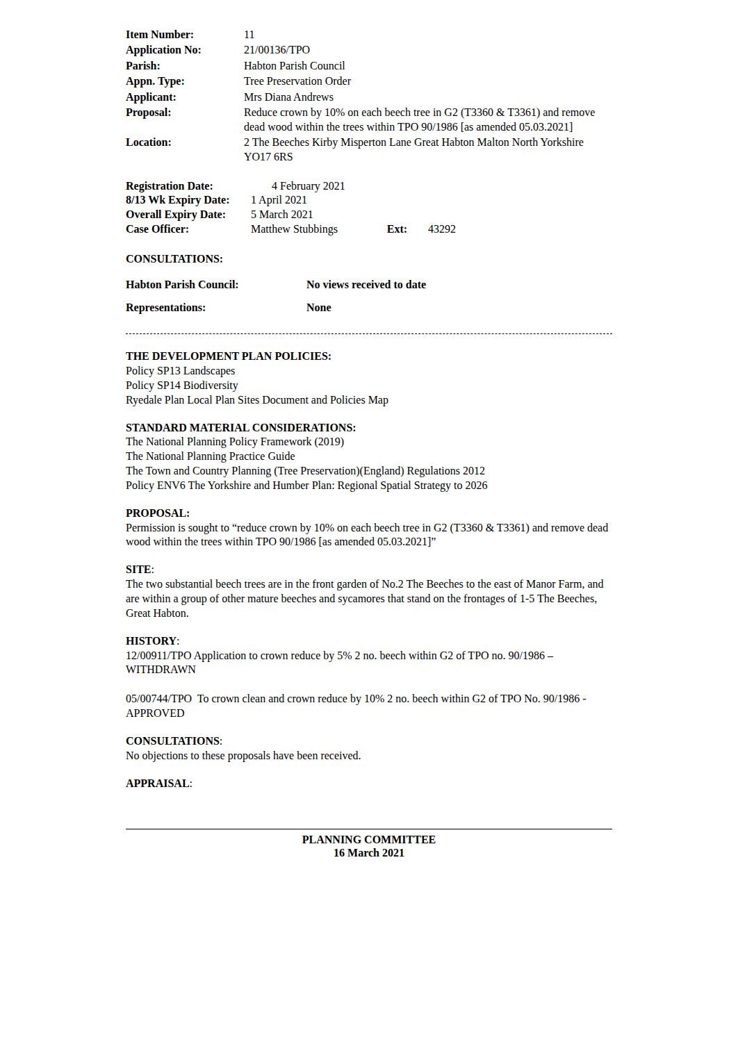| Item Number: | 11 |
| Application No: | 21/00136/TPO |
| Parish: | Habton Parish Council |
| Appn. Type: | Tree Preservation Order |
| Applicant: | Mrs Diana Andrews |
| Proposal: | Reduce crown by 10% on each beech tree in G2 (T3360 & T3361) and remove dead wood within the trees within TPO 90/1986 [as amended 05.03.2021] |
| Location: | 2 The Beeches Kirby Misperton Lane Great Habton Malton North Yorkshire YO17 6RS |
| Registration Date: | 4 February 2021 | | |
| 8/13 Wk Expiry Date: | 1 April 2021 | | |
| Overall Expiry Date: | 5 March 2021 | | |
| Case Officer: | Matthew Stubbings | Ext: | 43292 |
CONSULTATIONS:
Habton Parish Council: No views received to date
Representations: None
THE DEVELOPMENT PLAN POLICIES:
Policy SP13 Landscapes
Policy SP14 Biodiversity
Ryedale Plan Local Plan Sites Document and Policies Map
STANDARD MATERIAL CONSIDERATIONS:
The National Planning Policy Framework (2019)
The National Planning Practice Guide
The Town and Country Planning (Tree Preservation)(England) Regulations 2012
Policy ENV6 The Yorkshire and Humber Plan: Regional Spatial Strategy to 2026
PROPOSAL:
Permission is sought to “reduce crown by 10% on each beech tree in G2 (T3360 & T3361) and remove dead wood within the trees within TPO 90/1986 [as amended 05.03.2021]”
SITE:
The two substantial beech trees are in the front garden of No.2 The Beeches to the east of Manor Farm, and are within a group of other mature beeches and sycamores that stand on the frontages of 1-5 The Beeches, Great Habton.
HISTORY:
12/00911/TPO Application to crown reduce by 5% 2 no. beech within G2 of TPO no. 90/1986 – WITHDRAWN
05/00744/TPO To crown clean and crown reduce by 10% 2 no. beech within G2 of TPO No. 90/1986 - APPROVED
CONSULTATIONS:
No objections to these proposals have been received.
APPRAISAL:
PLANNING COMMITTEE
16 March 2021